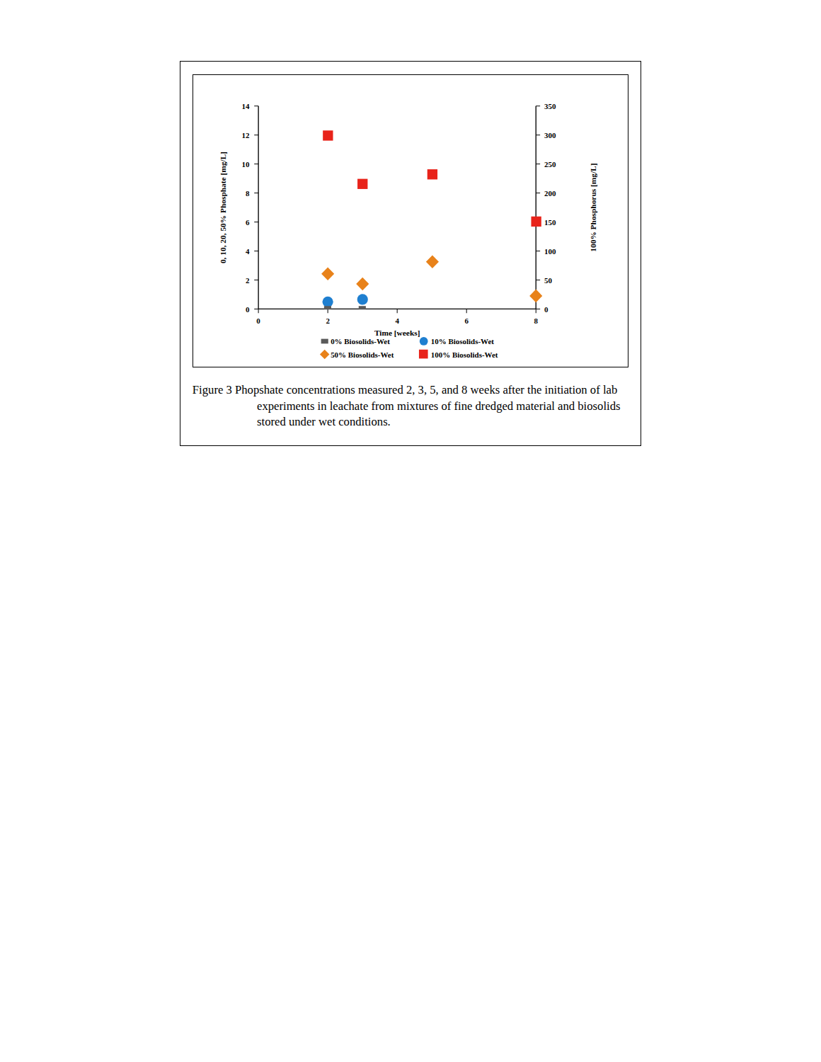0 2 4 6 8 10 12 14 0 50 100 150 200 250 300 350 0 2 4 6 8 0, 10, 20, 50% Phosphate [mg/L] 100% Phosphorus [mg/L] Time [weeks] 0% Biosolids-Wet 10% Biosolids-Wet 50% Biosolids-Wet 100% Biosolids-Wet
Figure 3 Phopshate concentrations measured 2, 3, 5, and 8 weeks after the initiation of lab experiments in leachate from mixtures of fine dredged material and biosolids stored under wet conditions.